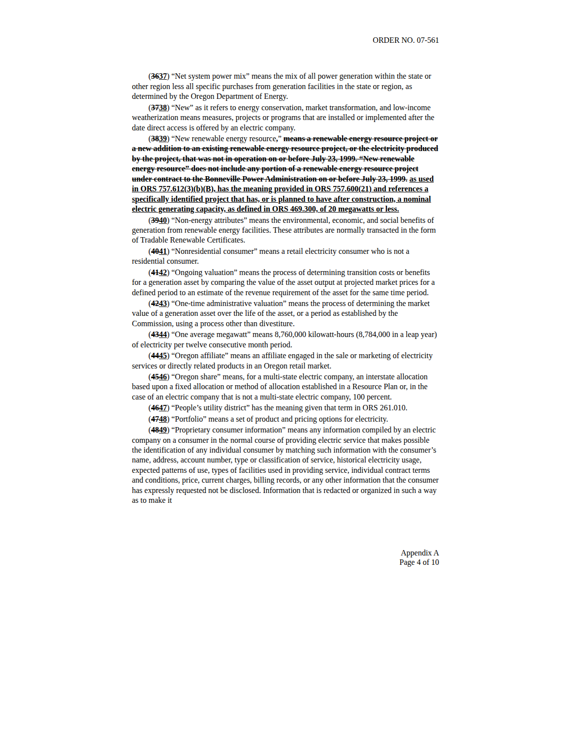ORDER NO. 07-561
(3637) “Net system power mix” means the mix of all power generation within the state or other region less all specific purchases from generation facilities in the state or region, as determined by the Oregon Department of Energy.
(3738) “New” as it refers to energy conservation, market transformation, and low-income weatherization means measures, projects or programs that are installed or implemented after the date direct access is offered by an electric company.
(3839) “New renewable energy resource,” means a renewable energy resource project or a new addition to an existing renewable energy resource project, or the electricity produced by the project, that was not in operation on or before July 23, 1999. “New renewable energy resource” does not include any portion of a renewable energy resource project under contract to the Bonneville Power Administration on or before July 23, 1999. as used in ORS 757.612(3)(b)(B), has the meaning provided in ORS 757.600(21) and references a specifically identified project that has, or is planned to have after construction, a nominal electric generating capacity, as defined in ORS 469.300, of 20 megawatts or less.
(3940) “Non-energy attributes” means the environmental, economic, and social benefits of generation from renewable energy facilities. These attributes are normally transacted in the form of Tradable Renewable Certificates.
(4041) “Nonresidential consumer” means a retail electricity consumer who is not a residential consumer.
(4142) “Ongoing valuation” means the process of determining transition costs or benefits for a generation asset by comparing the value of the asset output at projected market prices for a defined period to an estimate of the revenue requirement of the asset for the same time period.
(4243) “One-time administrative valuation” means the process of determining the market value of a generation asset over the life of the asset, or a period as established by the Commission, using a process other than divestiture.
(4344) “One average megawatt” means 8,760,000 kilowatt-hours (8,784,000 in a leap year) of electricity per twelve consecutive month period.
(4445) “Oregon affiliate” means an affiliate engaged in the sale or marketing of electricity services or directly related products in an Oregon retail market.
(4546) “Oregon share” means, for a multi-state electric company, an interstate allocation based upon a fixed allocation or method of allocation established in a Resource Plan or, in the case of an electric company that is not a multi-state electric company, 100 percent.
(4647) “People’s utility district” has the meaning given that term in ORS 261.010.
(4748) “Portfolio” means a set of product and pricing options for electricity.
(4849) “Proprietary consumer information” means any information compiled by an electric company on a consumer in the normal course of providing electric service that makes possible the identification of any individual consumer by matching such information with the consumer’s name, address, account number, type or classification of service, historical electricity usage, expected patterns of use, types of facilities used in providing service, individual contract terms and conditions, price, current charges, billing records, or any other information that the consumer has expressly requested not be disclosed. Information that is redacted or organized in such a way as to make it
Appendix A
Page 4 of 10